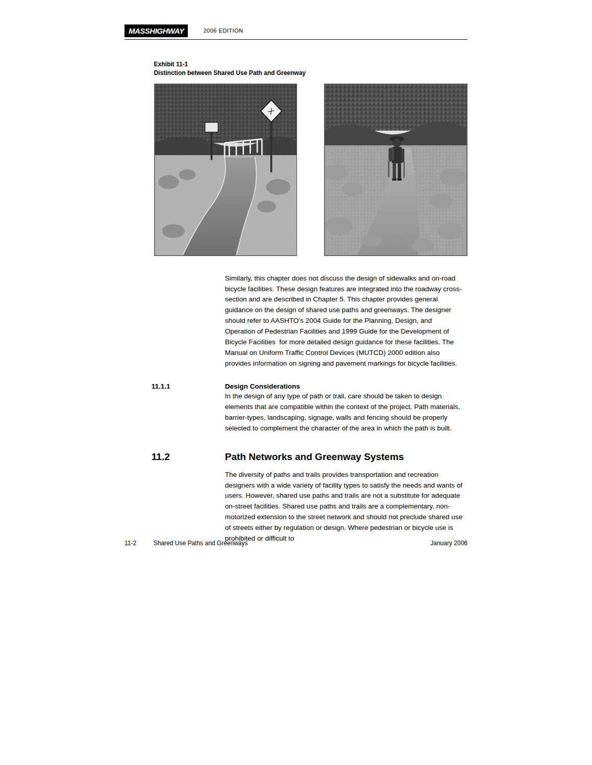MASS HIGHWAY
2006 EDITION
Exhibit 11-1
Distinction between Shared Use Path and Greenway
X
Similarly, this chapter does not discuss the design of sidewalks and on-road bicycle facilities. These design features are integrated into the roadway cross-section and are described in Chapter 5. This chapter provides general guidance on the design of shared use paths and greenways. The designer should refer to AASHTO’s 2004 Guide for the Planning, Design, and Operation of Pedestrian Facilities and 1999 Guide for the Development of Bicycle Facilities for more detailed design guidance for these facilities. The Manual on Uniform Traffic Control Devices (MUTCD) 2000 edition also provides information on signing and pavement markings for bicycle facilities.
11.1.1
Design Considerations
In the design of any type of path or trail, care should be taken to design elements that are compatible within the context of the project. Path materials, barrier-types, landscaping, signage, walls and fencing should be properly selected to complement the character of the area in which the path is built.
11.2
Path Networks and Greenway Systems
The diversity of paths and trails provides transportation and recreation designers with a wide variety of facility types to satisfy the needs and wants of users. However, shared use paths and trails are not a substitute for adequate on-street facilities. Shared use paths and trails are a complementary, non-motorized extension to the street network and should not preclude shared use of streets either by regulation or design. Where pedestrian or bicycle use is prohibited or difficult to
11-2 Shared Use Paths and Greenways
January 2006